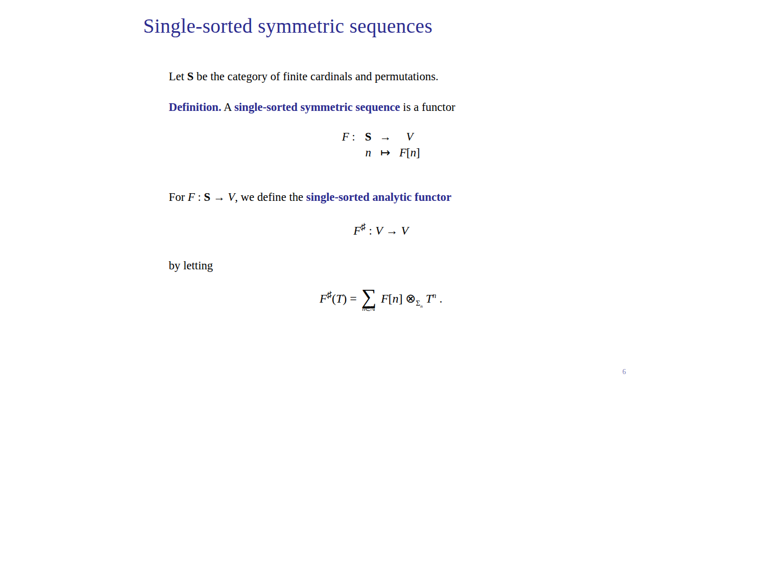Single-sorted symmetric sequences
Let S be the category of finite cardinals and permutations.
Definition. A single-sorted symmetric sequence is a functor
| F : | S | → | V |
| | n | ↦ | F [ n ] |
For F : S → V, we define the single-sorted analytic functor
F♯ : V → V
by letting
F♯(T) = ∑n∈ℕ F[n] ⊗Σn Tn .
6